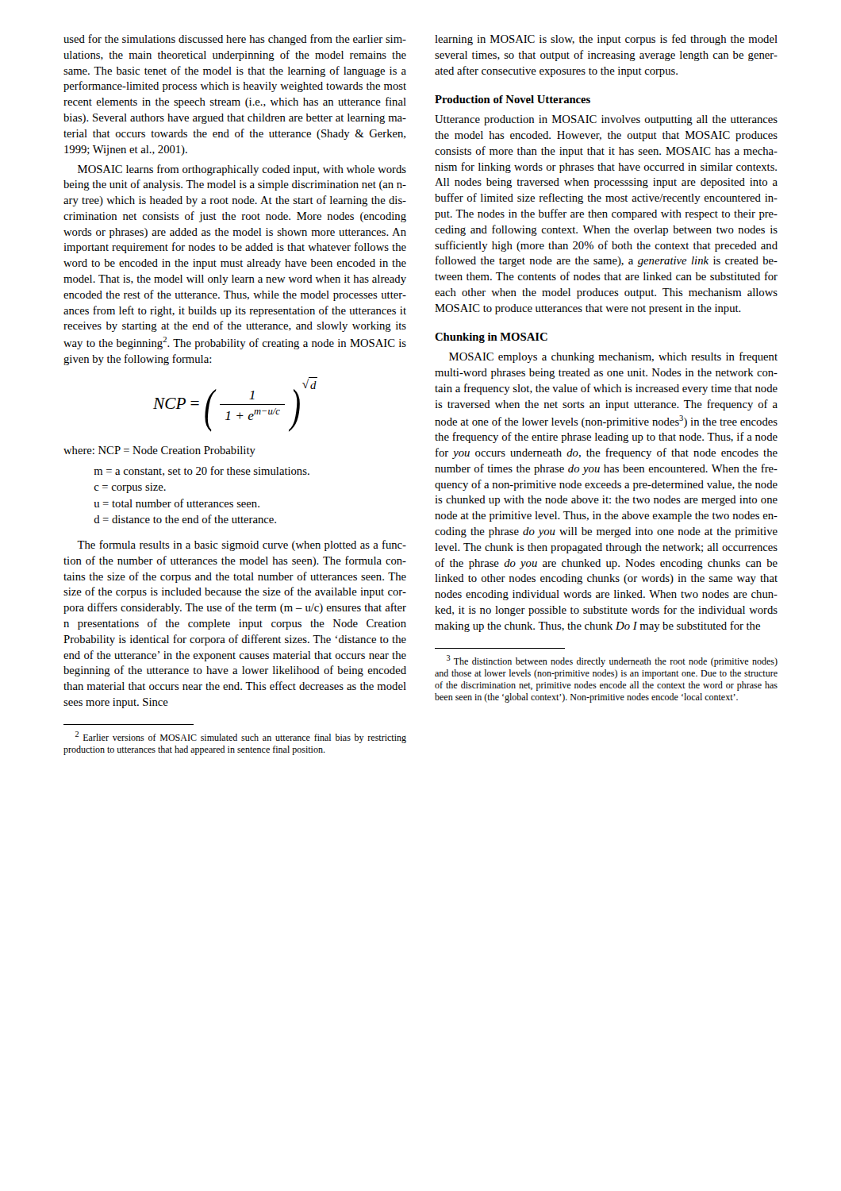used for the simulations discussed here has changed from the earlier simulations, the main theoretical underpinning of the model remains the same. The basic tenet of the model is that the learning of language is a performance-limited process which is heavily weighted towards the most recent elements in the speech stream (i.e., which has an utterance final bias). Several authors have argued that children are better at learning material that occurs towards the end of the utterance (Shady & Gerken, 1999; Wijnen et al., 2001).
MOSAIC learns from orthographically coded input, with whole words being the unit of analysis. The model is a simple discrimination net (an n-ary tree) which is headed by a root node. At the start of learning the discrimination net consists of just the root node. More nodes (encoding words or phrases) are added as the model is shown more utterances. An important requirement for nodes to be added is that whatever follows the word to be encoded in the input must already have been encoded in the model. That is, the model will only learn a new word when it has already encoded the rest of the utterance. Thus, while the model processes utterances from left to right, it builds up its representation of the utterances it receives by starting at the end of the utterance, and slowly working its way to the beginning2. The probability of creating a node in MOSAIC is given by the following formula:
NCP = ( 1 1 + em−u/c ) d
where: NCP = Node Creation Probability
m = a constant, set to 20 for these simulations.
c = corpus size.
u = total number of utterances seen.
d = distance to the end of the utterance.
The formula results in a basic sigmoid curve (when plotted as a function of the number of utterances the model has seen). The formula contains the size of the corpus and the total number of utterances seen. The size of the corpus is included because the size of the available input corpora differs considerably. The use of the term (m – u/c) ensures that after n presentations of the complete input corpus the Node Creation Probability is identical for corpora of different sizes. The ‘distance to the end of the utterance’ in the exponent causes material that occurs near the beginning of the utterance to have a lower likelihood of being encoded than material that occurs near the end. This effect decreases as the model sees more input. Since
2 Earlier versions of MOSAIC simulated such an utterance final bias by restricting production to utterances that had appeared in sentence final position.
learning in MOSAIC is slow, the input corpus is fed through the model several times, so that output of increasing average length can be generated after consecutive exposures to the input corpus.
Production of Novel Utterances
Utterance production in MOSAIC involves outputting all the utterances the model has encoded. However, the output that MOSAIC produces consists of more than the input that it has seen. MOSAIC has a mechanism for linking words or phrases that have occurred in similar contexts. All nodes being traversed when processsing input are deposited into a buffer of limited size reflecting the most active/recently encountered input. The nodes in the buffer are then compared with respect to their preceding and following context. When the overlap between two nodes is sufficiently high (more than 20% of both the context that preceded and followed the target node are the same), a generative link is created between them. The contents of nodes that are linked can be substituted for each other when the model produces output. This mechanism allows MOSAIC to produce utterances that were not present in the input.
Chunking in MOSAIC
MOSAIC employs a chunking mechanism, which results in frequent multi-word phrases being treated as one unit. Nodes in the network contain a frequency slot, the value of which is increased every time that node is traversed when the net sorts an input utterance. The frequency of a node at one of the lower levels (non-primitive nodes3) in the tree encodes the frequency of the entire phrase leading up to that node. Thus, if a node for you occurs underneath do, the frequency of that node encodes the number of times the phrase do you has been encountered. When the frequency of a non-primitive node exceeds a pre-determined value, the node is chunked up with the node above it: the two nodes are merged into one node at the primitive level. Thus, in the above example the two nodes encoding the phrase do you will be merged into one node at the primitive level. The chunk is then propagated through the network; all occurrences of the phrase do you are chunked up. Nodes encoding chunks can be linked to other nodes encoding chunks (or words) in the same way that nodes encoding individual words are linked. When two nodes are chunked, it is no longer possible to substitute words for the individual words making up the chunk. Thus, the chunk Do I may be substituted for the
3 The distinction between nodes directly underneath the root node (primitive nodes) and those at lower levels (non-primitive nodes) is an important one. Due to the structure of the discrimination net, primitive nodes encode all the context the word or phrase has been seen in (the ‘global context’). Non-primitive nodes encode ‘local context’.